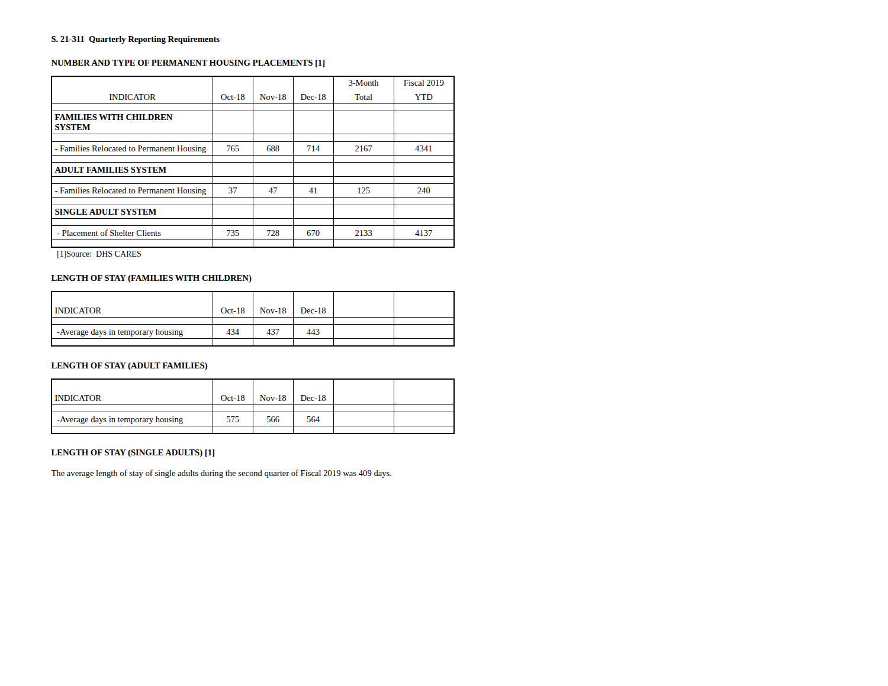S. 21-311 Quarterly Reporting Requirements
NUMBER AND TYPE OF PERMANENT HOUSING PLACEMENTS [1]
| | | | | 3-Month | Fiscal 2019 |
| INDICATOR | Oct-18 | Nov-18 | Dec-18 | Total | YTD |
| FAMILIES WITH CHILDREN SYSTEM | | | | | |
| - Families Relocated to Permanent Housing | 765 | 688 | 714 | 2167 | 4341 |
| ADULT FAMILIES SYSTEM | | | | | |
| - Families Relocated to Permanent Housing | 37 | 47 | 41 | 125 | 240 |
| SINGLE ADULT SYSTEM | | | | | |
| - Placement of Shelter Clients | 735 | 728 | 670 | 2133 | 4137 |
[1]Source: DHS CARES
LENGTH OF STAY (FAMILIES WITH CHILDREN)
| INDICATOR | Oct-18 | Nov-18 | Dec-18 | | |
| -Average days in temporary housing | 434 | 437 | 443 | | |
LENGTH OF STAY (ADULT FAMILIES)
| INDICATOR | Oct-18 | Nov-18 | Dec-18 | | |
| -Average days in temporary housing | 575 | 566 | 564 | | |
LENGTH OF STAY (SINGLE ADULTS) [1]
The average length of stay of single adults during the second quarter of Fiscal 2019 was 409 days.